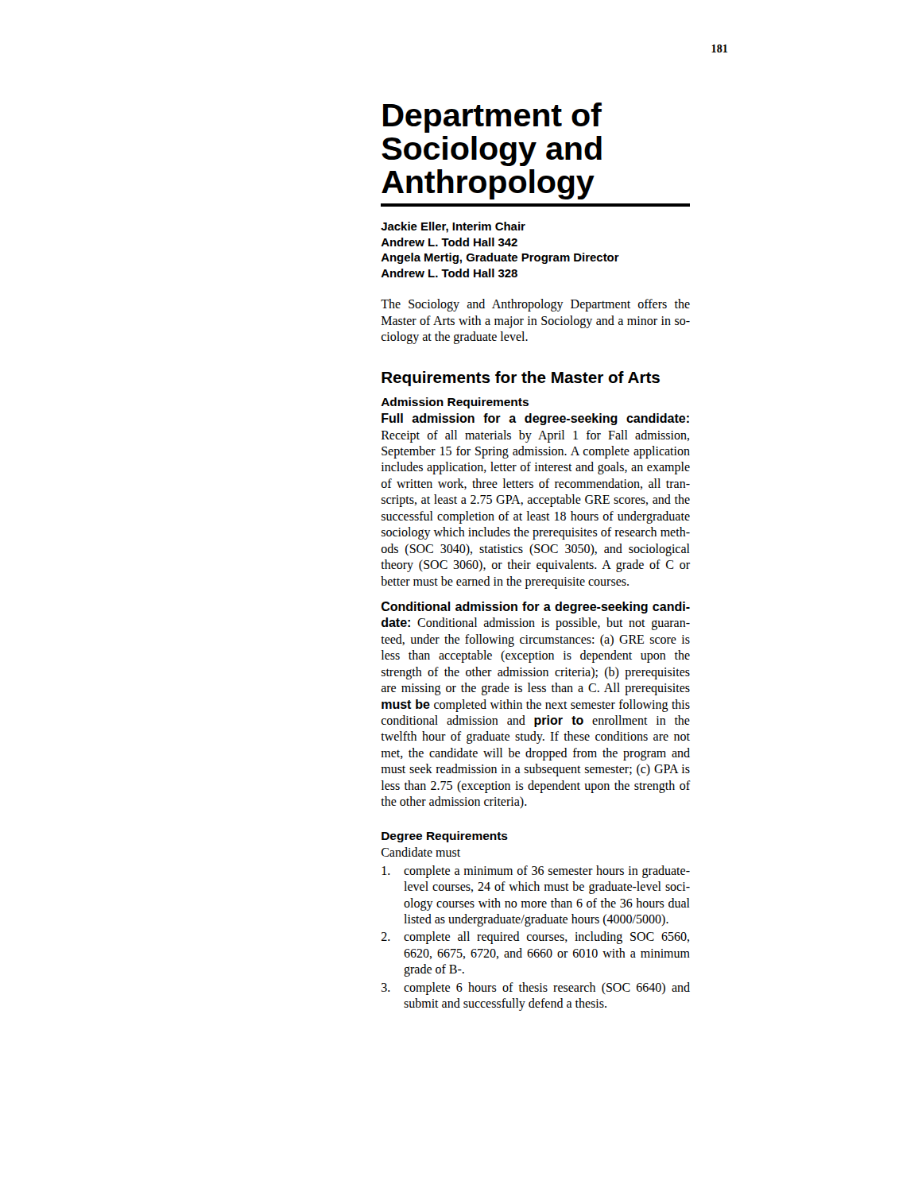181
Department of
Sociology and
Anthropology
Jackie Eller, Interim Chair
Andrew L. Todd Hall 342
Angela Mertig, Graduate Program Director
Andrew L. Todd Hall 328
The Sociology and Anthropology Department offers the Master of Arts with a major in Sociology and a minor in sociology at the graduate level.
Requirements for the Master of Arts
Admission Requirements
Full admission for a degree-seeking candidate: Receipt of all materials by April 1 for Fall admission, September 15 for Spring admission. A complete application includes application, letter of interest and goals, an example of written work, three letters of recommendation, all transcripts, at least a 2.75 GPA, acceptable GRE scores, and the successful completion of at least 18 hours of undergraduate sociology which includes the prerequisites of research methods (SOC 3040), statistics (SOC 3050), and sociological theory (SOC 3060), or their equivalents. A grade of C or better must be earned in the prerequisite courses.
Conditional admission for a degree-seeking candidate: Conditional admission is possible, but not guaranteed, under the following circumstances: (a) GRE score is less than acceptable (exception is dependent upon the strength of the other admission criteria); (b) prerequisites are missing or the grade is less than a C. All prerequisites must be completed within the next semester following this conditional admission and prior to enrollment in the twelfth hour of graduate study. If these conditions are not met, the candidate will be dropped from the program and must seek readmission in a subsequent semester; (c) GPA is less than 2.75 (exception is dependent upon the strength of the other admission criteria).
Degree Requirements
Candidate must
complete a minimum of 36 semester hours in graduate-level courses, 24 of which must be graduate-level sociology courses with no more than 6 of the 36 hours dual listed as undergraduate/graduate hours (4000/5000).
complete all required courses, including SOC 6560, 6620, 6675, 6720, and 6660 or 6010 with a minimum grade of B-.
complete 6 hours of thesis research (SOC 6640) and submit and successfully defend a thesis.